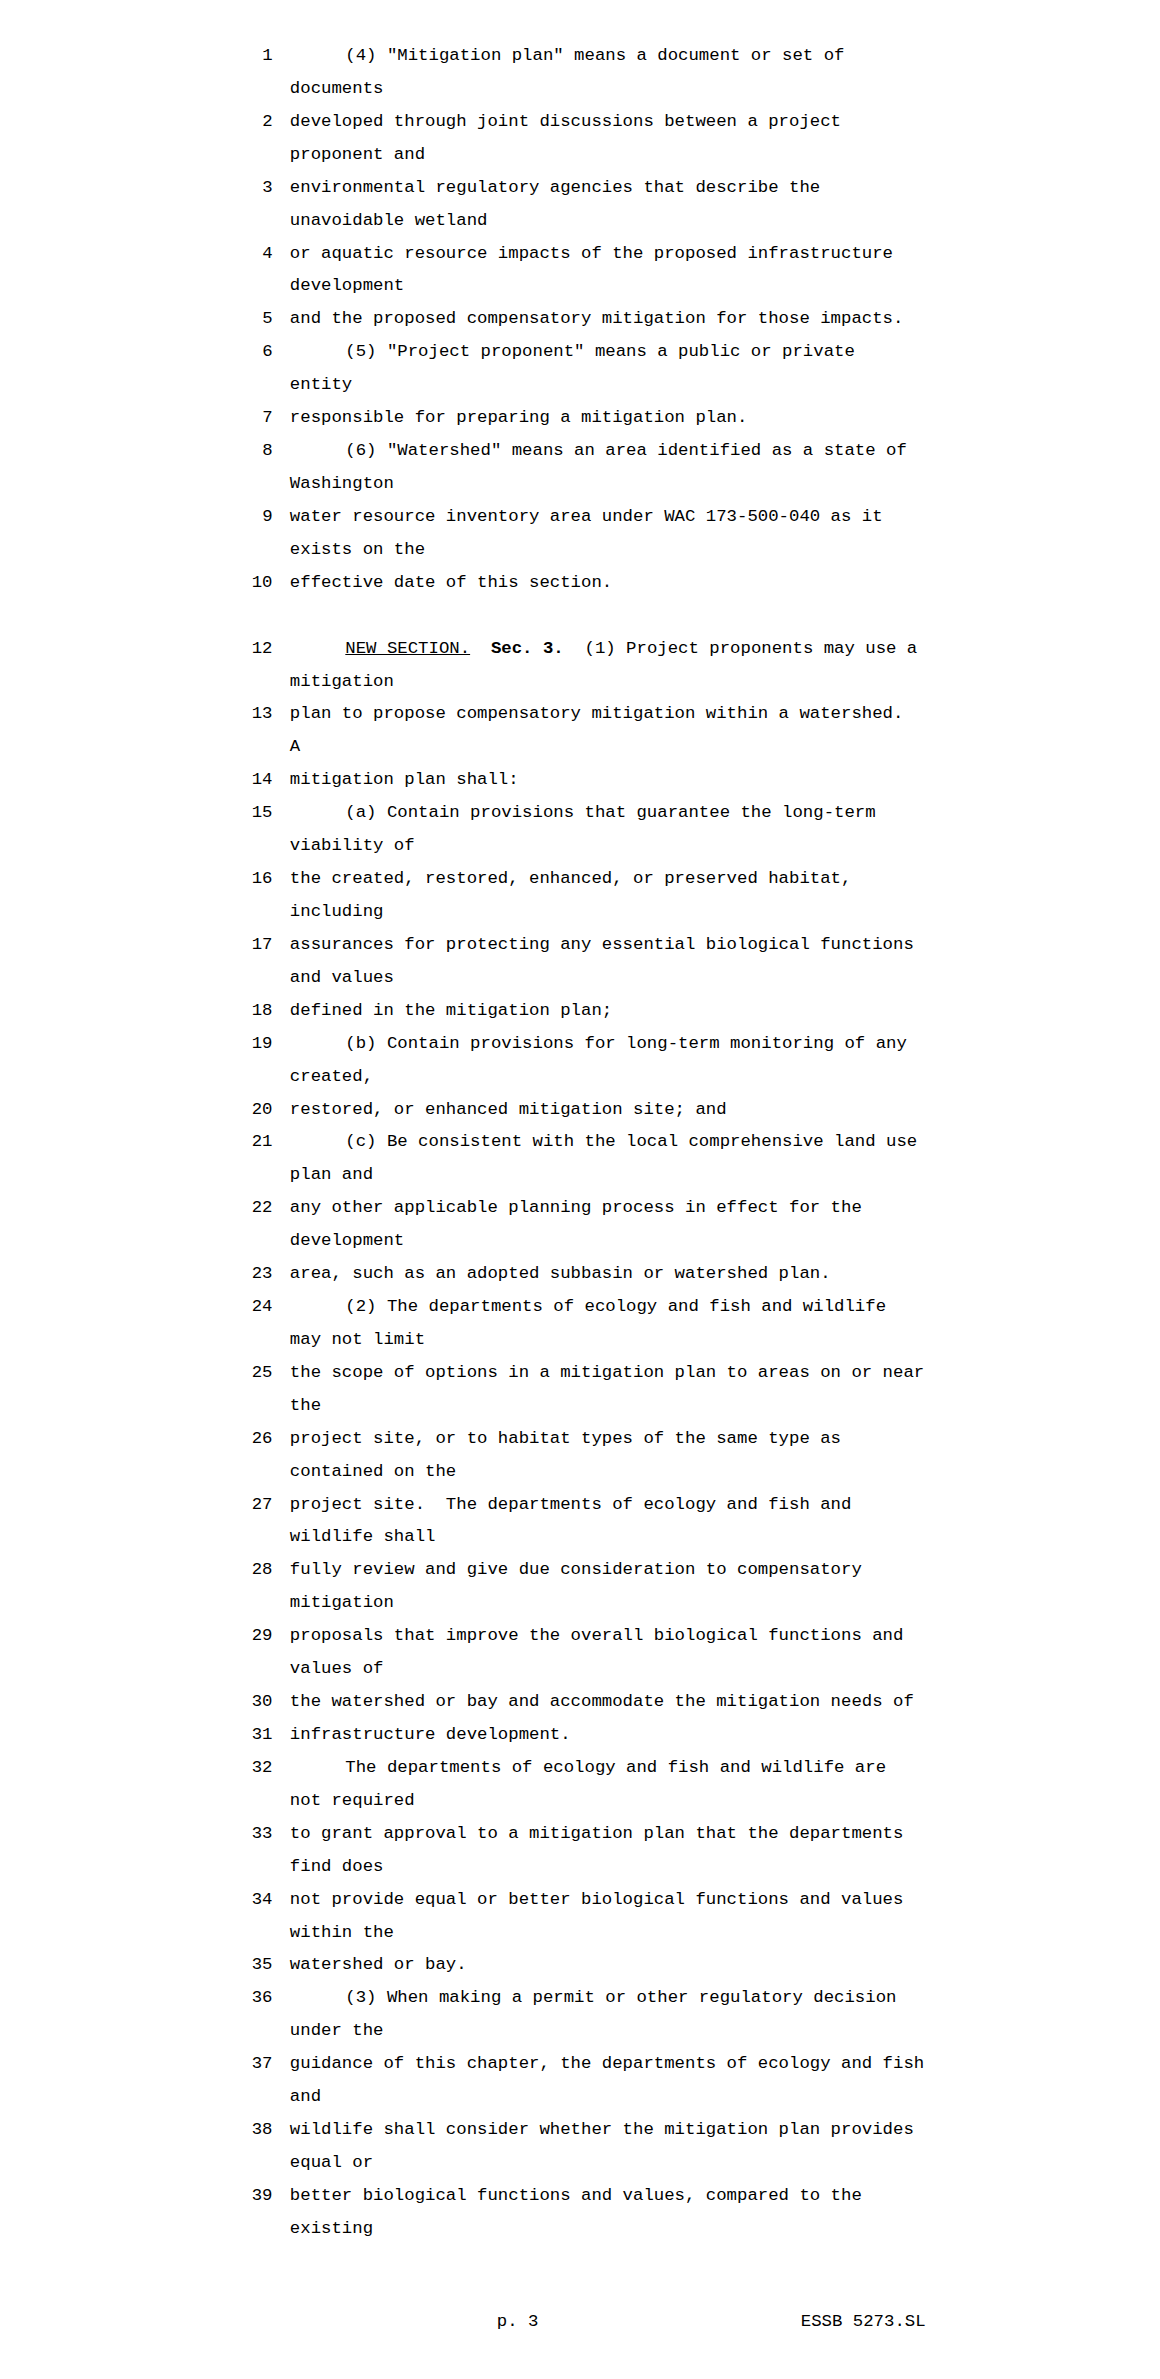(4) "Mitigation plan" means a document or set of documents
developed through joint discussions between a project proponent and
environmental regulatory agencies that describe the unavoidable wetland
or aquatic resource impacts of the proposed infrastructure development
and the proposed compensatory mitigation for those impacts.
(5) "Project proponent" means a public or private entity
responsible for preparing a mitigation plan.
(6) "Watershed" means an area identified as a state of Washington
water resource inventory area under WAC 173-500-040 as it exists on the
effective date of this section.
NEW SECTION. Sec. 3. (1) Project proponents may use a mitigation
plan to propose compensatory mitigation within a watershed. A
mitigation plan shall:
(a) Contain provisions that guarantee the long-term viability of
the created, restored, enhanced, or preserved habitat, including
assurances for protecting any essential biological functions and values
defined in the mitigation plan;
(b) Contain provisions for long-term monitoring of any created,
restored, or enhanced mitigation site; and
(c) Be consistent with the local comprehensive land use plan and
any other applicable planning process in effect for the development
area, such as an adopted subbasin or watershed plan.
(2) The departments of ecology and fish and wildlife may not limit
the scope of options in a mitigation plan to areas on or near the
project site, or to habitat types of the same type as contained on the
project site. The departments of ecology and fish and wildlife shall
fully review and give due consideration to compensatory mitigation
proposals that improve the overall biological functions and values of
the watershed or bay and accommodate the mitigation needs of
infrastructure development.
The departments of ecology and fish and wildlife are not required
to grant approval to a mitigation plan that the departments find does
not provide equal or better biological functions and values within the
watershed or bay.
(3) When making a permit or other regulatory decision under the
guidance of this chapter, the departments of ecology and fish and
wildlife shall consider whether the mitigation plan provides equal or
better biological functions and values, compared to the existing
p. 3
ESSB 5273.SL